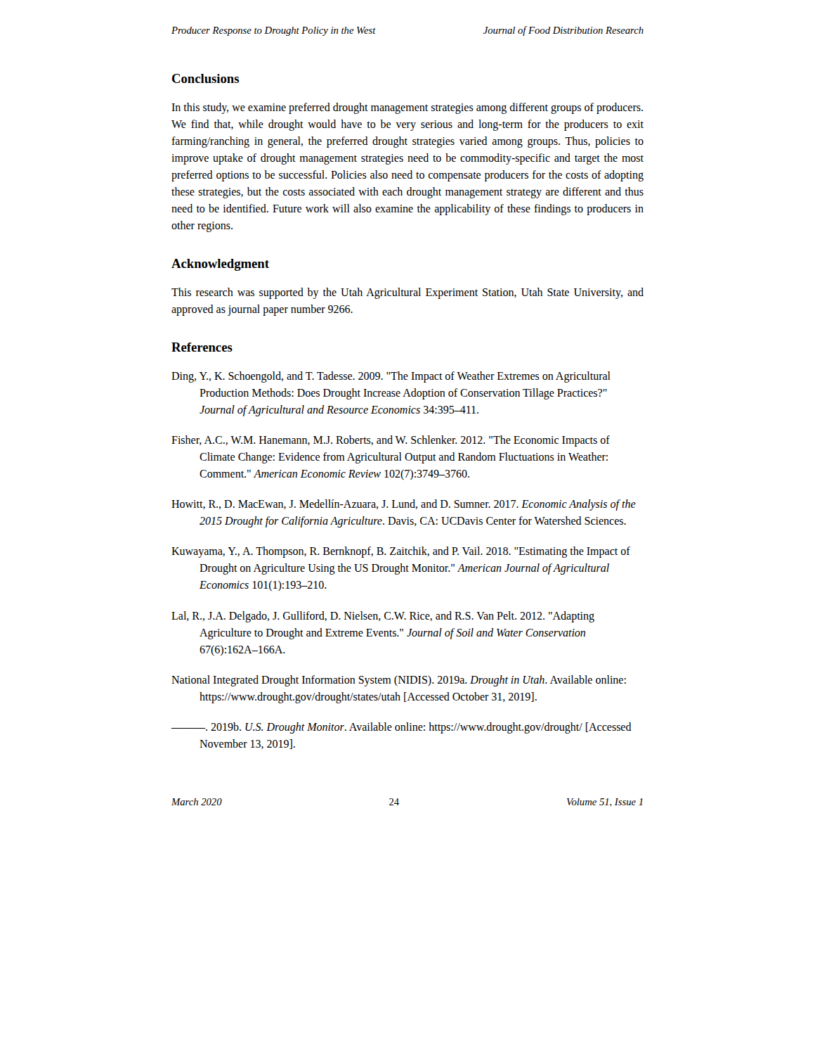Producer Response to Drought Policy in the West Journal of Food Distribution Research
Conclusions
In this study, we examine preferred drought management strategies among different groups of producers. We find that, while drought would have to be very serious and long-term for the producers to exit farming/ranching in general, the preferred drought strategies varied among groups. Thus, policies to improve uptake of drought management strategies need to be commodity-specific and target the most preferred options to be successful. Policies also need to compensate producers for the costs of adopting these strategies, but the costs associated with each drought management strategy are different and thus need to be identified. Future work will also examine the applicability of these findings to producers in other regions.
Acknowledgment
This research was supported by the Utah Agricultural Experiment Station, Utah State University, and approved as journal paper number 9266.
References
Ding, Y., K. Schoengold, and T. Tadesse. 2009. "The Impact of Weather Extremes on Agricultural Production Methods: Does Drought Increase Adoption of Conservation Tillage Practices?" Journal of Agricultural and Resource Economics 34:395–411.
Fisher, A.C., W.M. Hanemann, M.J. Roberts, and W. Schlenker. 2012. "The Economic Impacts of Climate Change: Evidence from Agricultural Output and Random Fluctuations in Weather: Comment." American Economic Review 102(7):3749–3760.
Howitt, R., D. MacEwan, J. Medellín-Azuara, J. Lund, and D. Sumner. 2017. Economic Analysis of the 2015 Drought for California Agriculture. Davis, CA: UCDavis Center for Watershed Sciences.
Kuwayama, Y., A. Thompson, R. Bernknopf, B. Zaitchik, and P. Vail. 2018. "Estimating the Impact of Drought on Agriculture Using the US Drought Monitor." American Journal of Agricultural Economics 101(1):193–210.
Lal, R., J.A. Delgado, J. Gulliford, D. Nielsen, C.W. Rice, and R.S. Van Pelt. 2012. "Adapting Agriculture to Drought and Extreme Events." Journal of Soil and Water Conservation 67(6):162A–166A.
National Integrated Drought Information System (NIDIS). 2019a. Drought in Utah. Available online: https://www.drought.gov/drought/states/utah [Accessed October 31, 2019].
———. 2019b. U.S. Drought Monitor. Available online: https://www.drought.gov/drought/ [Accessed November 13, 2019].
March 2020 24 Volume 51, Issue 1